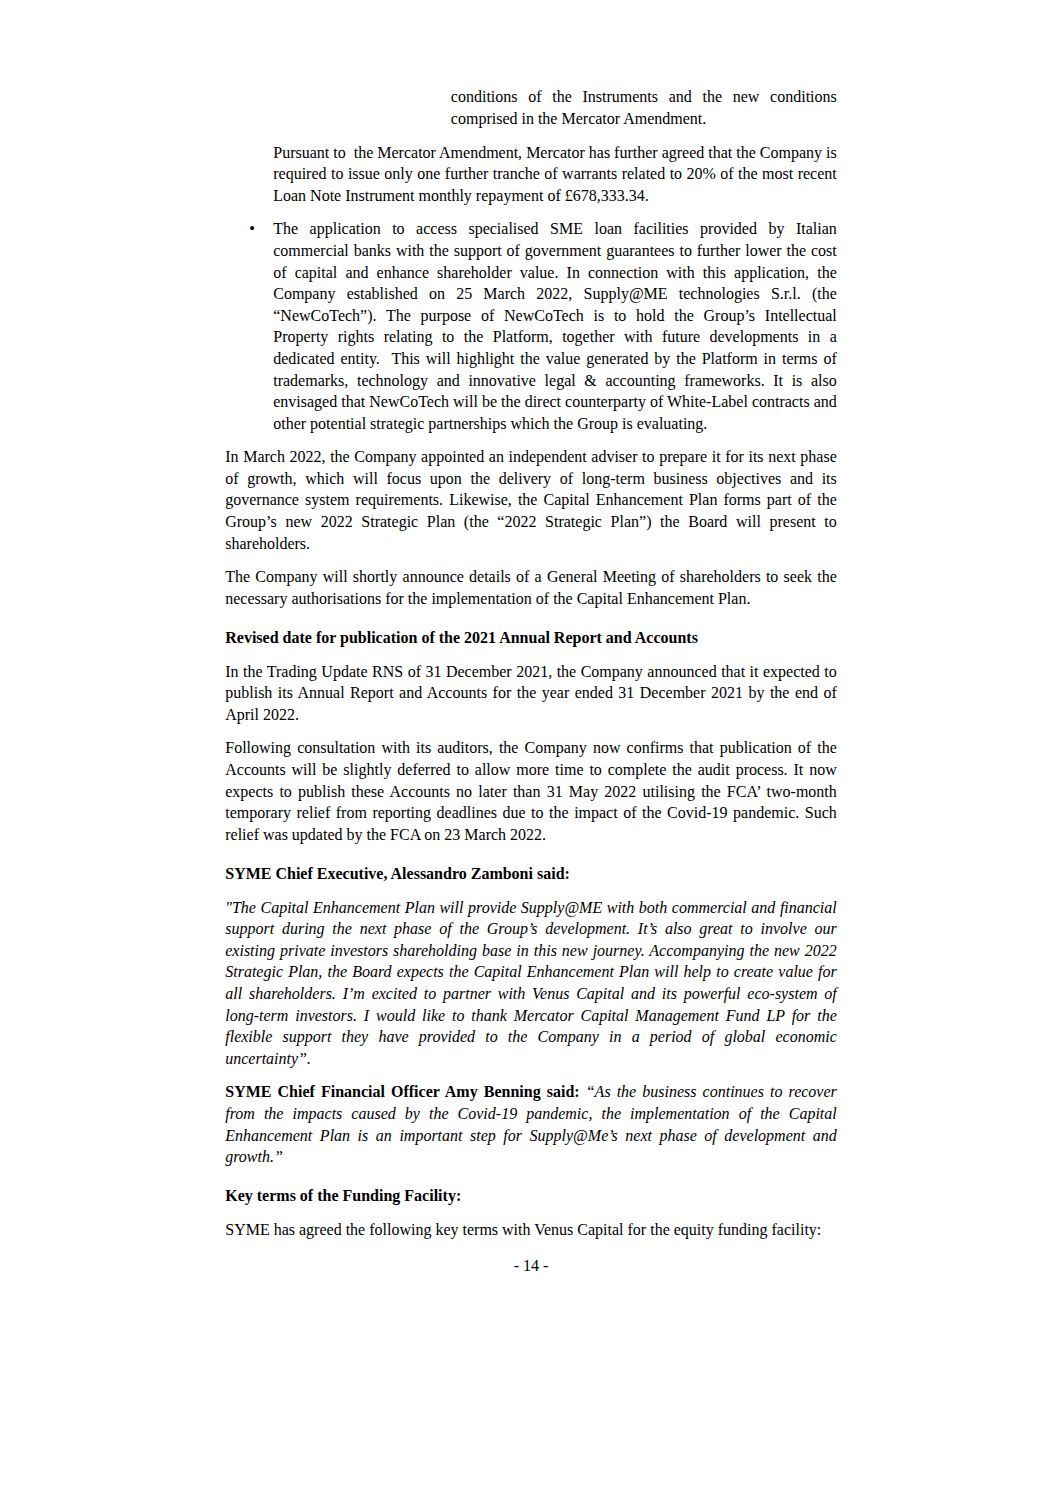conditions of the Instruments and the new conditions comprised in the Mercator Amendment.
Pursuant to the Mercator Amendment, Mercator has further agreed that the Company is required to issue only one further tranche of warrants related to 20% of the most recent Loan Note Instrument monthly repayment of £678,333.34.
The application to access specialised SME loan facilities provided by Italian commercial banks with the support of government guarantees to further lower the cost of capital and enhance shareholder value. In connection with this application, the Company established on 25 March 2022, Supply@ME technologies S.r.l. (the “NewCoTech”). The purpose of NewCoTech is to hold the Group’s Intellectual Property rights relating to the Platform, together with future developments in a dedicated entity. This will highlight the value generated by the Platform in terms of trademarks, technology and innovative legal & accounting frameworks. It is also envisaged that NewCoTech will be the direct counterparty of White-Label contracts and other potential strategic partnerships which the Group is evaluating.
In March 2022, the Company appointed an independent adviser to prepare it for its next phase of growth, which will focus upon the delivery of long-term business objectives and its governance system requirements. Likewise, the Capital Enhancement Plan forms part of the Group’s new 2022 Strategic Plan (the “2022 Strategic Plan”) the Board will present to shareholders.
The Company will shortly announce details of a General Meeting of shareholders to seek the necessary authorisations for the implementation of the Capital Enhancement Plan.
Revised date for publication of the 2021 Annual Report and Accounts
In the Trading Update RNS of 31 December 2021, the Company announced that it expected to publish its Annual Report and Accounts for the year ended 31 December 2021 by the end of April 2022.
Following consultation with its auditors, the Company now confirms that publication of the Accounts will be slightly deferred to allow more time to complete the audit process. It now expects to publish these Accounts no later than 31 May 2022 utilising the FCA’ two-month temporary relief from reporting deadlines due to the impact of the Covid-19 pandemic. Such relief was updated by the FCA on 23 March 2022.
SYME Chief Executive, Alessandro Zamboni said:
"The Capital Enhancement Plan will provide Supply@ME with both commercial and financial support during the next phase of the Group’s development. It’s also great to involve our existing private investors shareholding base in this new journey. Accompanying the new 2022 Strategic Plan, the Board expects the Capital Enhancement Plan will help to create value for all shareholders. I’m excited to partner with Venus Capital and its powerful eco-system of long-term investors. I would like to thank Mercator Capital Management Fund LP for the flexible support they have provided to the Company in a period of global economic uncertainty”.
SYME Chief Financial Officer Amy Benning said: “As the business continues to recover from the impacts caused by the Covid-19 pandemic, the implementation of the Capital Enhancement Plan is an important step for Supply@Me’s next phase of development and growth.”
Key terms of the Funding Facility:
SYME has agreed the following key terms with Venus Capital for the equity funding facility:
- 14 -